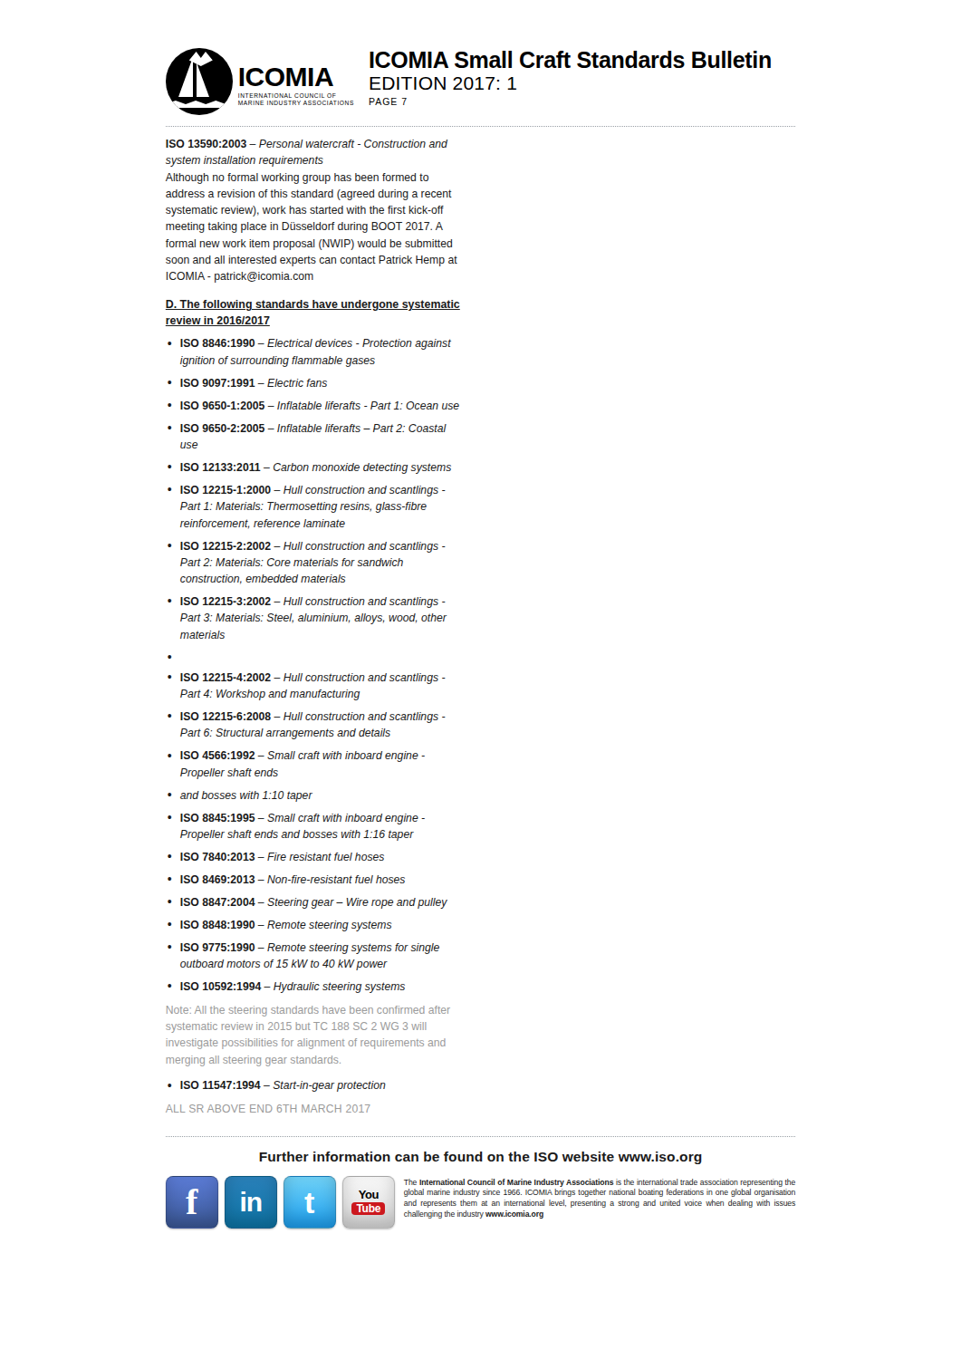ICOMIA
International Council of
Marine Industry Associations
ICOMIA Small Craft Standards Bulletin
EDITION 2017: 1
PAGE 7
ISO 13590:2003 – Personal watercraft - Construction and system installation requirements
Although no formal working group has been formed to address a revision of this standard (agreed during a recent systematic review), work has started with the first kick-off meeting taking place in Düsseldorf during BOOT 2017. A formal new work item proposal (NWIP) would be submitted soon and all interested experts can contact Patrick Hemp at ICOMIA - patrick@icomia.com
D. The following standards have undergone systematic review in 2016/2017
ISO 8846:1990 – Electrical devices - Protection against ignition of surrounding flammable gases
ISO 9097:1991 – Electric fans
ISO 9650-1:2005 – Inflatable liferafts - Part 1: Ocean use
ISO 9650-2:2005 – Inflatable liferafts – Part 2: Coastal use
ISO 12133:2011 – Carbon monoxide detecting systems
ISO 12215-1:2000 – Hull construction and scantlings - Part 1: Materials: Thermosetting resins, glass-fibre reinforcement, reference laminate
ISO 12215-2:2002 – Hull construction and scantlings - Part 2: Materials: Core materials for sandwich construction, embedded materials
ISO 12215-3:2002 – Hull construction and scantlings - Part 3: Materials: Steel, aluminium, alloys, wood, other materials
ISO 12215-4:2002 – Hull construction and scantlings - Part 4: Workshop and manufacturing
ISO 12215-6:2008 – Hull construction and scantlings - Part 6: Structural arrangements and details
ISO 4566:1992 – Small craft with inboard engine - Propeller shaft ends
and bosses with 1:10 taper
ISO 8845:1995 – Small craft with inboard engine - Propeller shaft ends and bosses with 1:16 taper
ISO 7840:2013 – Fire resistant fuel hoses
ISO 8469:2013 – Non-fire-resistant fuel hoses
ISO 8847:2004 – Steering gear – Wire rope and pulley
ISO 8848:1990 – Remote steering systems
ISO 9775:1990 – Remote steering systems for single outboard motors of 15 kW to 40 kW power
ISO 10592:1994 – Hydraulic steering systems
Note: All the steering standards have been confirmed after systematic review in 2015 but TC 188 SC 2 WG 3 will investigate possibilities for alignment of requirements and merging all steering gear standards.
ISO 11547:1994 – Start-in-gear protection
ALL SR ABOVE END 6TH MARCH 2017
Further information can be found on the ISO website www.iso.org
f
in
t
You Tube
The International Council of Marine Industry Associations is the international trade association representing the global marine industry since 1966. ICOMIA brings together national boating federations in one global organisation and represents them at an international level, presenting a strong and united voice when dealing with issues challenging the industry www.icomia.org